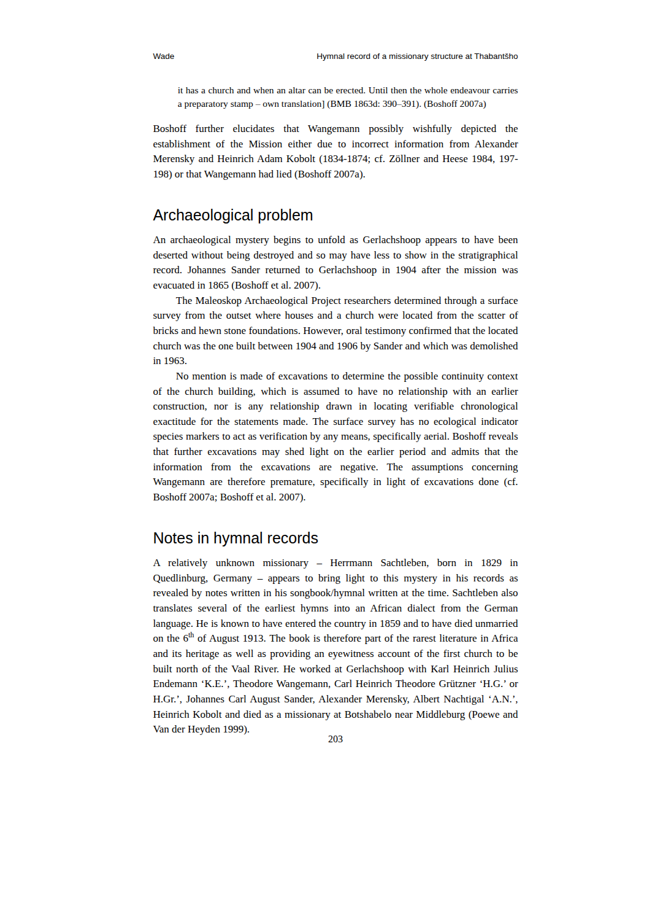Wade Hymnal record of a missionary structure at Thabantšho
it has a church and when an altar can be erected. Until then the whole endeavour carries a preparatory stamp – own translation] (BMB 1863d: 390–391). (Boshoff 2007a)
Boshoff further elucidates that Wangemann possibly wishfully depicted the establishment of the Mission either due to incorrect information from Alexander Merensky and Heinrich Adam Kobolt (1834-1874; cf. Zöllner and Heese 1984, 197-198) or that Wangemann had lied (Boshoff 2007a).
Archaeological problem
An archaeological mystery begins to unfold as Gerlachshoop appears to have been deserted without being destroyed and so may have less to show in the stratigraphical record. Johannes Sander returned to Gerlachshoop in 1904 after the mission was evacuated in 1865 (Boshoff et al. 2007).
The Maleoskop Archaeological Project researchers determined through a surface survey from the outset where houses and a church were located from the scatter of bricks and hewn stone foundations. However, oral testimony confirmed that the located church was the one built between 1904 and 1906 by Sander and which was demolished in 1963.
No mention is made of excavations to determine the possible continuity context of the church building, which is assumed to have no relationship with an earlier construction, nor is any relationship drawn in locating verifiable chronological exactitude for the statements made. The surface survey has no ecological indicator species markers to act as verification by any means, specifically aerial. Boshoff reveals that further excavations may shed light on the earlier period and admits that the information from the excavations are negative. The assumptions concerning Wangemann are therefore premature, specifically in light of excavations done (cf. Boshoff 2007a; Boshoff et al. 2007).
Notes in hymnal records
A relatively unknown missionary – Herrmann Sachtleben, born in 1829 in Quedlinburg, Germany – appears to bring light to this mystery in his records as revealed by notes written in his songbook/hymnal written at the time. Sachtleben also translates several of the earliest hymns into an African dialect from the German language. He is known to have entered the country in 1859 and to have died unmarried on the 6th of August 1913. The book is therefore part of the rarest literature in Africa and its heritage as well as providing an eyewitness account of the first church to be built north of the Vaal River. He worked at Gerlachshoop with Karl Heinrich Julius Endemann ‘K.E.’, Theodore Wangemann, Carl Heinrich Theodore Grützner ‘H.G.’ or H.Gr.’, Johannes Carl August Sander, Alexander Merensky, Albert Nachtigal ‘A.N.’, Heinrich Kobolt and died as a missionary at Botshabelo near Middleburg (Poewe and Van der Heyden 1999).
203